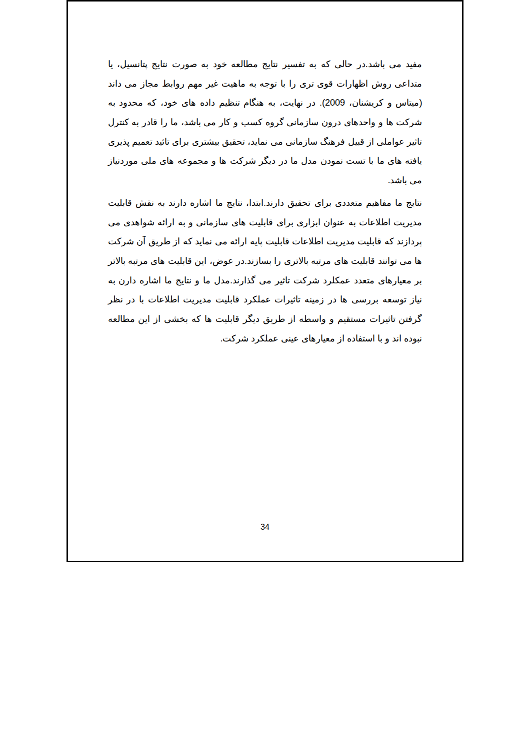مفید می باشد.در حالی که به تفسیر نتایج مطالعه خود به صورت نتایج پتانسیل، یا متداعی روش اظهارات قوی تری را با توجه به ماهیت غیر مهم روابط مجاز می داند (میتاس و کریشنان، 2009). در نهایت، به هنگام تنظیم داده های خود، که محدود به شرکت ها و واحدهای درون سازمانی گروه کسب و کار می باشد، ما را قادر به کنترل تاثیر عواملی از قبیل فرهنگ سازمانی می نماید، تحقیق بیشتری برای تائید تعمیم پذیری یافته های ما با تست نمودن مدل ما در دیگر شرکت ها و مجموعه های ملی موردنیاز می باشد.
نتایج ما مفاهیم متعددی برای تحقیق دارند.ابتدا، نتایج ما اشاره دارند به نقش قابلیت مدیریت اطلاعات به عنوان ابزاری برای قابلیت های سازمانی و به ارائه شواهدی می پردازند که قابلیت مدیریت اطلاعات قابلیت پایه ارائه می نماید که از طریق آن شرکت ها می توانند قابلیت های مرتبه بالاتری را بسازند.در عوض، این قابلیت های مرتبه بالاتر بر معیارهای متعدد عمکلرد شرکت تاثیر می گذارند.مدل ما و نتایج ما اشاره دارن به نیاز توسعه بررسی ها در زمینه تاثیرات عملکرد قابلیت مدیریت اطلاعات با در نظر گرفتن تاثیرات مستقیم و واسطه از طریق دیگر قابلیت ها که بخشی از این مطالعه نبوده اند و با استفاده از معیارهای عینی عملکرد شرکت.
34